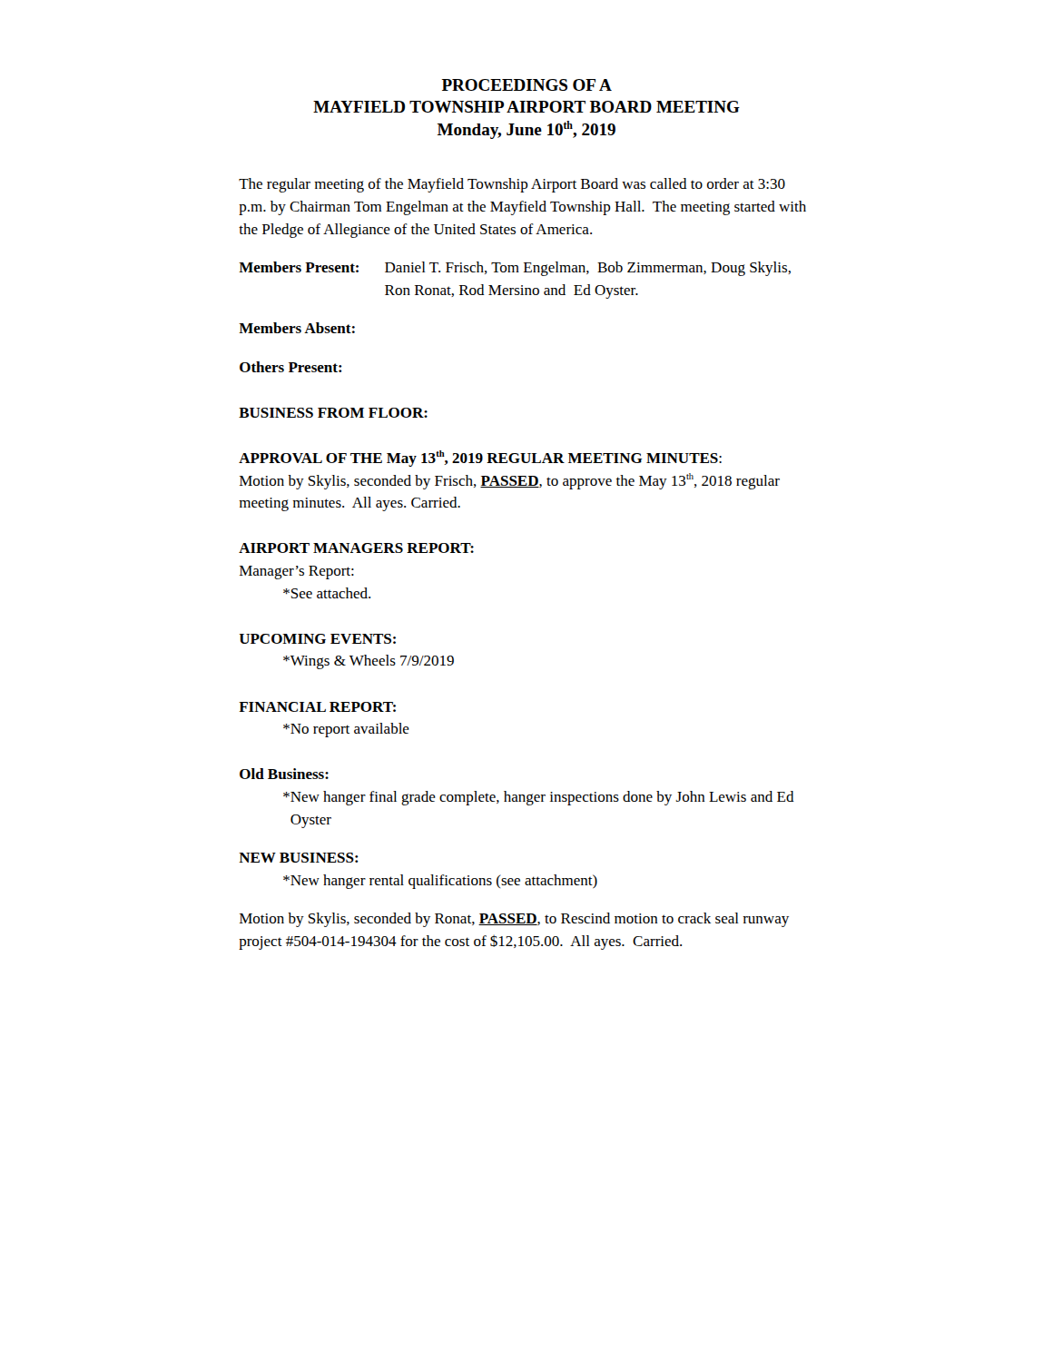PROCEEDINGS OF A
MAYFIELD TOWNSHIP AIRPORT BOARD MEETING
Monday, June 10th, 2019
The regular meeting of the Mayfield Township Airport Board was called to order at 3:30 p.m. by Chairman Tom Engelman at the Mayfield Township Hall. The meeting started with the Pledge of Allegiance of the United States of America.
Members Present:
Daniel T. Frisch, Tom Engelman, Bob Zimmerman, Doug Skylis,
Ron Ronat, Rod Mersino and Ed Oyster.
Members Absent:
Others Present:
Business from floor:
APPROVAL OF THE May 13th, 2019 REGULAR MEETING MINUTES:
Motion by Skylis, seconded by Frisch, PASSED, to approve the May 13th, 2018 regular meeting minutes. All ayes. Carried.
Airport Managers Report:
Manager’s Report:
*See attached.
Upcoming Events:
*Wings & Wheels 7/9/2019
Financial Report:
*No report available
Old Business:
*New hanger final grade complete, hanger inspections done by John Lewis and Ed
Oyster
New Business:
*New hanger rental qualifications (see attachment)
Motion by Skylis, seconded by Ronat, PASSED, to Rescind motion to crack seal runway project #504-014-194304 for the cost of $12,105.00. All ayes. Carried.